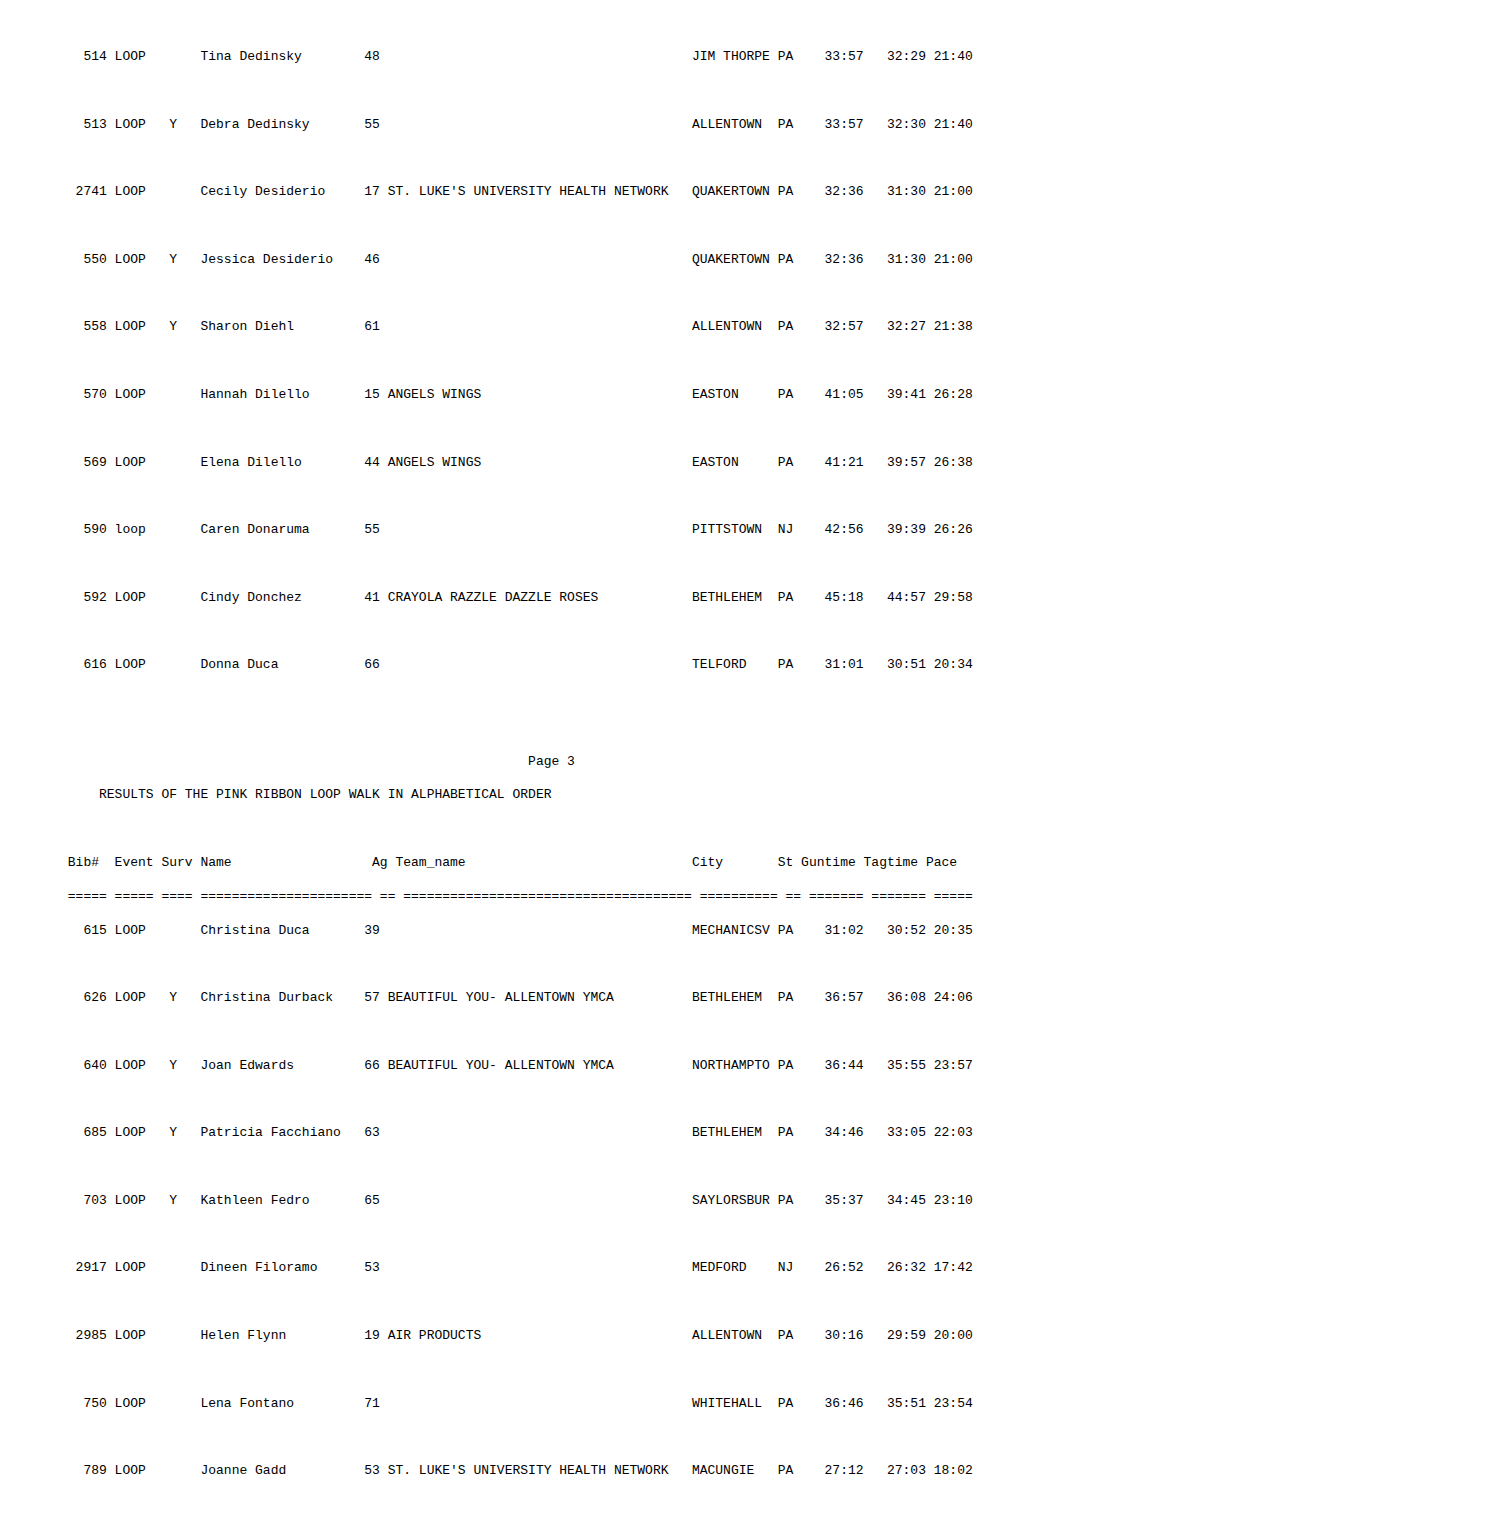514 LOOP       Tina Dedinsky        48                                        JIM THORPE PA    33:57   32:29 21:40

   513 LOOP   Y   Debra Dedinsky       55                                        ALLENTOWN  PA    33:57   32:30 21:40

  2741 LOOP       Cecily Desiderio     17 ST. LUKE'S UNIVERSITY HEALTH NETWORK   QUAKERTOWN PA    32:36   31:30 21:00

   550 LOOP   Y   Jessica Desiderio    46                                        QUAKERTOWN PA    32:36   31:30 21:00

   558 LOOP   Y   Sharon Diehl         61                                        ALLENTOWN  PA    32:57   32:27 21:38

   570 LOOP       Hannah Dilello       15 ANGELS WINGS                           EASTON     PA    41:05   39:41 26:28

   569 LOOP       Elena Dilello        44 ANGELS WINGS                           EASTON     PA    41:21   39:57 26:38

   590 loop       Caren Donaruma       55                                        PITTSTOWN  NJ    42:56   39:39 26:26

   592 LOOP       Cindy Donchez        41 CRAYOLA RAZZLE DAZZLE ROSES            BETHLEHEM  PA    45:18   44:57 29:58

   616 LOOP       Donna Duca           66                                        TELFORD    PA    31:01   30:51 20:34

                                                            Page 3
     RESULTS OF THE PINK RIBBON LOOP WALK IN ALPHABETICAL ORDER

 Bib#  Event Surv Name                  Ag Team_name                             City       St Guntime Tagtime Pace
 ===== ===== ==== ====================== == ===================================== ========== == ======= ======= =====
   615 LOOP       Christina Duca       39                                        MECHANICSV PA    31:02   30:52 20:35

   626 LOOP   Y   Christina Durback    57 BEAUTIFUL YOU- ALLENTOWN YMCA          BETHLEHEM  PA    36:57   36:08 24:06

   640 LOOP   Y   Joan Edwards         66 BEAUTIFUL YOU- ALLENTOWN YMCA          NORTHAMPTO PA    36:44   35:55 23:57

   685 LOOP   Y   Patricia Facchiano   63                                        BETHLEHEM  PA    34:46   33:05 22:03

   703 LOOP   Y   Kathleen Fedro       65                                        SAYLORSBUR PA    35:37   34:45 23:10

  2917 LOOP       Dineen Filoramo      53                                        MEDFORD    NJ    26:52   26:32 17:42

  2985 LOOP       Helen Flynn          19 AIR PRODUCTS                           ALLENTOWN  PA    30:16   29:59 20:00

   750 LOOP       Lena Fontano         71                                        WHITEHALL  PA    36:46   35:51 23:54

   789 LOOP       Joanne Gadd          53 ST. LUKE'S UNIVERSITY HEALTH NETWORK   MACUNGIE   PA    27:12   27:03 18:02